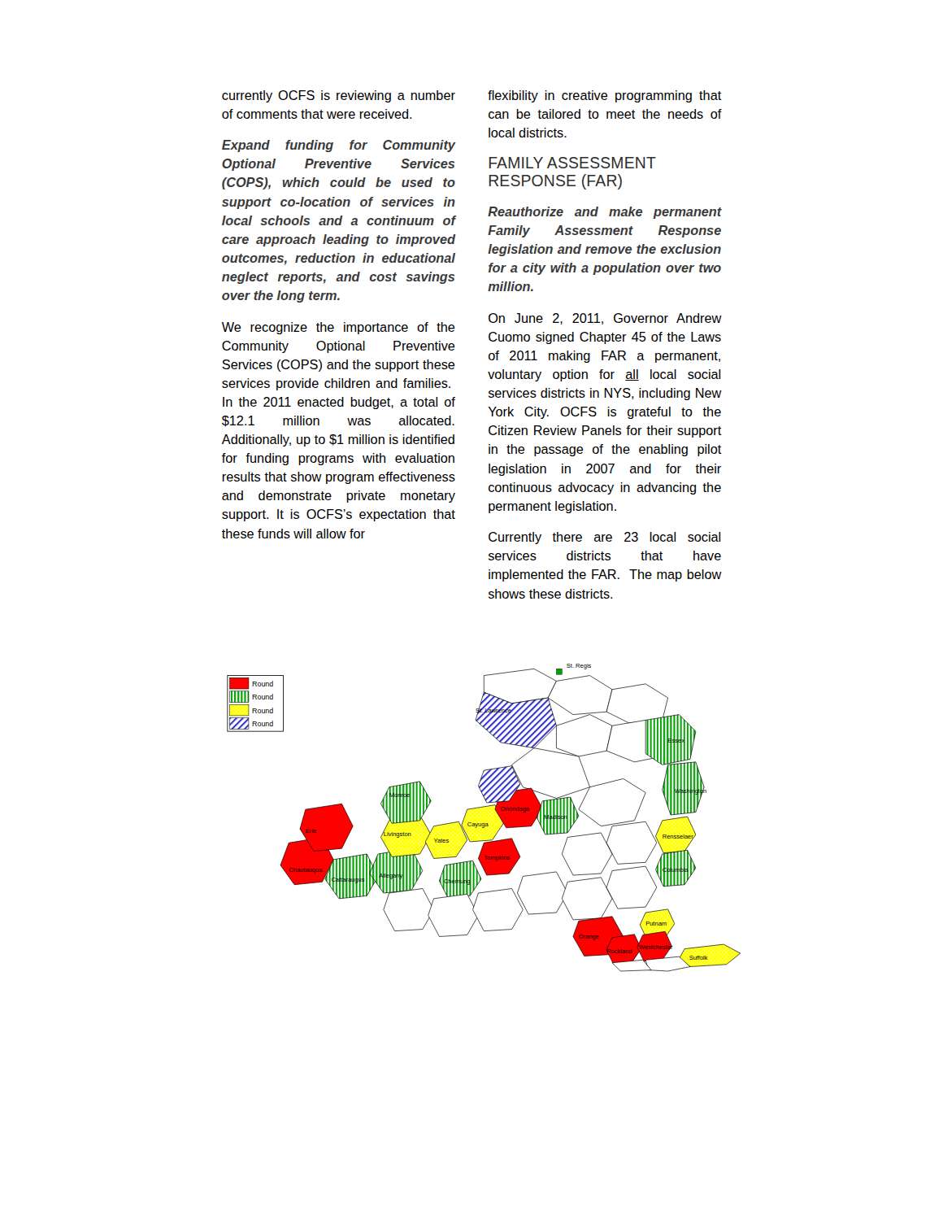currently OCFS is reviewing a number of comments that were received.
Expand funding for Community Optional Preventive Services (COPS), which could be used to support co-location of services in local schools and a continuum of care approach leading to improved outcomes, reduction in educational neglect reports, and cost savings over the long term.
We recognize the importance of the Community Optional Preventive Services (COPS) and the support these services provide children and families. In the 2011 enacted budget, a total of $12.1 million was allocated. Additionally, up to $1 million is identified for funding programs with evaluation results that show program effectiveness and demonstrate private monetary support. It is OCFS’s expectation that these funds will allow for
flexibility in creative programming that can be tailored to meet the needs of local districts.
FAMILY ASSESSMENT RESPONSE (FAR)
Reauthorize and make permanent Family Assessment Response legislation and remove the exclusion for a city with a population over two million.
On June 2, 2011, Governor Andrew Cuomo signed Chapter 45 of the Laws of 2011 making FAR a permanent, voluntary option for all local social services districts in NYS, including New York City. OCFS is grateful to the Citizen Review Panels for their support in the passage of the enabling pilot legislation in 2007 and for their continuous advocacy in advancing the permanent legislation.
Currently there are 23 local social services districts that have implemented the FAR. The map below shows these districts.
Round Round Round Round St. Regis St. Lawrence Essex Washington Monroe Erie Livingston Yates Cayuga Onondaga Madison Rensselaer Columbia Chautauqua Cattaraugus Allegany Tompkins Chemung Orange Rockland Putnam Westchester Suffolk